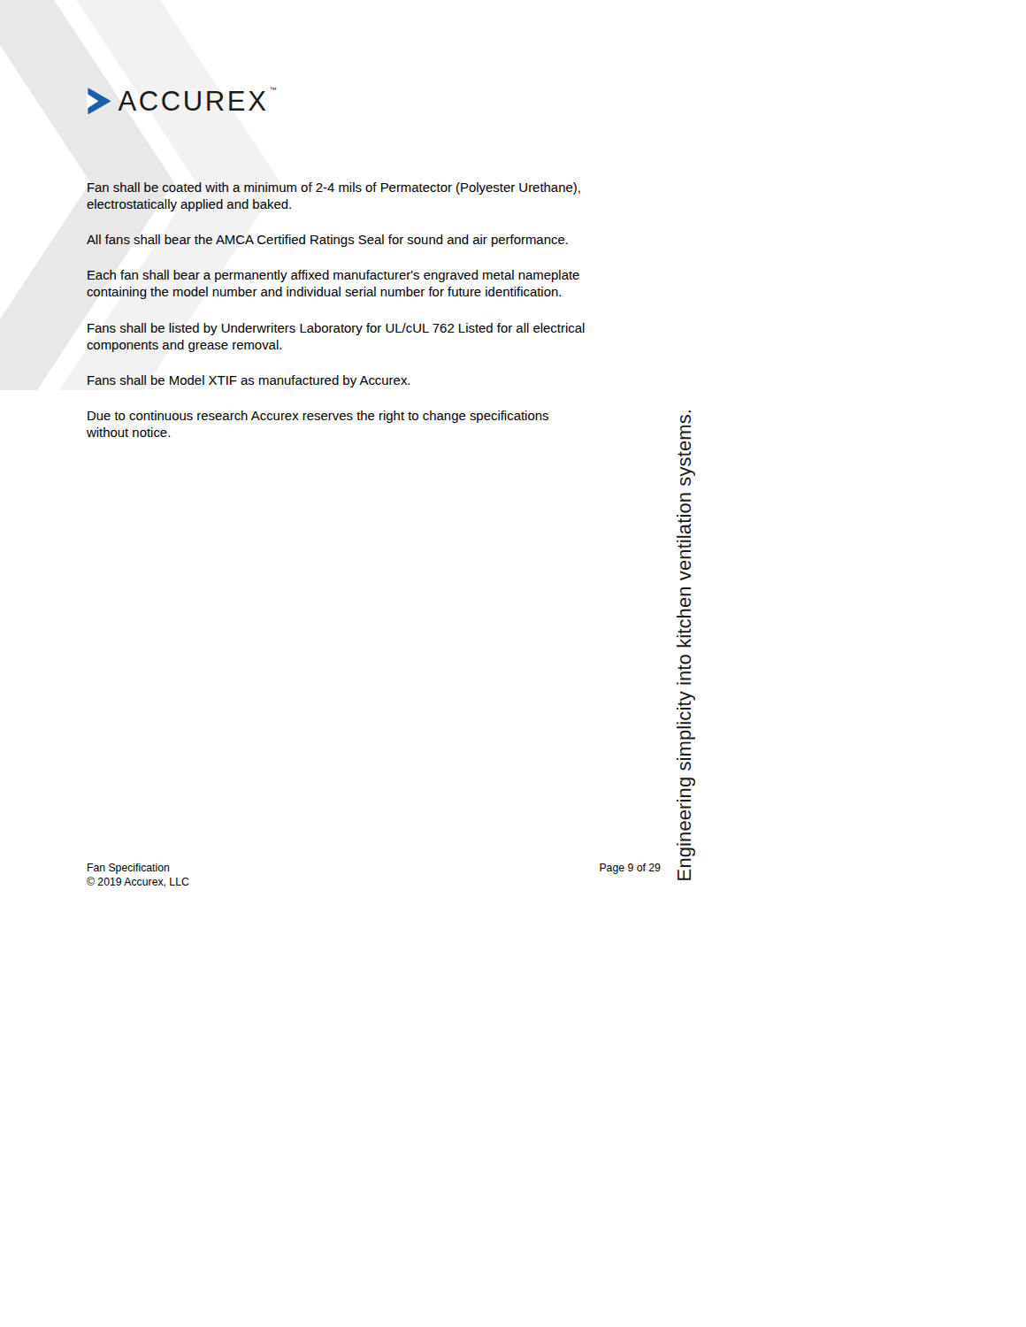ACCUREX™
Fan shall be coated with a minimum of 2-4 mils of Permatector (Polyester Urethane), electrostatically applied and baked.
All fans shall bear the AMCA Certified Ratings Seal for sound and air performance.
Each fan shall bear a permanently affixed manufacturer's engraved metal nameplate containing the model number and individual serial number for future identification.
Fans shall be listed by Underwriters Laboratory for UL/cUL 762 Listed for all electrical components and grease removal.
Fans shall be Model XTIF as manufactured by Accurex.
Due to continuous research Accurex reserves the right to change specifications without notice.
Engineering simplicity into kitchen ventilation systems.
Fan Specification
© 2019 Accurex, LLC
Page 9 of 29